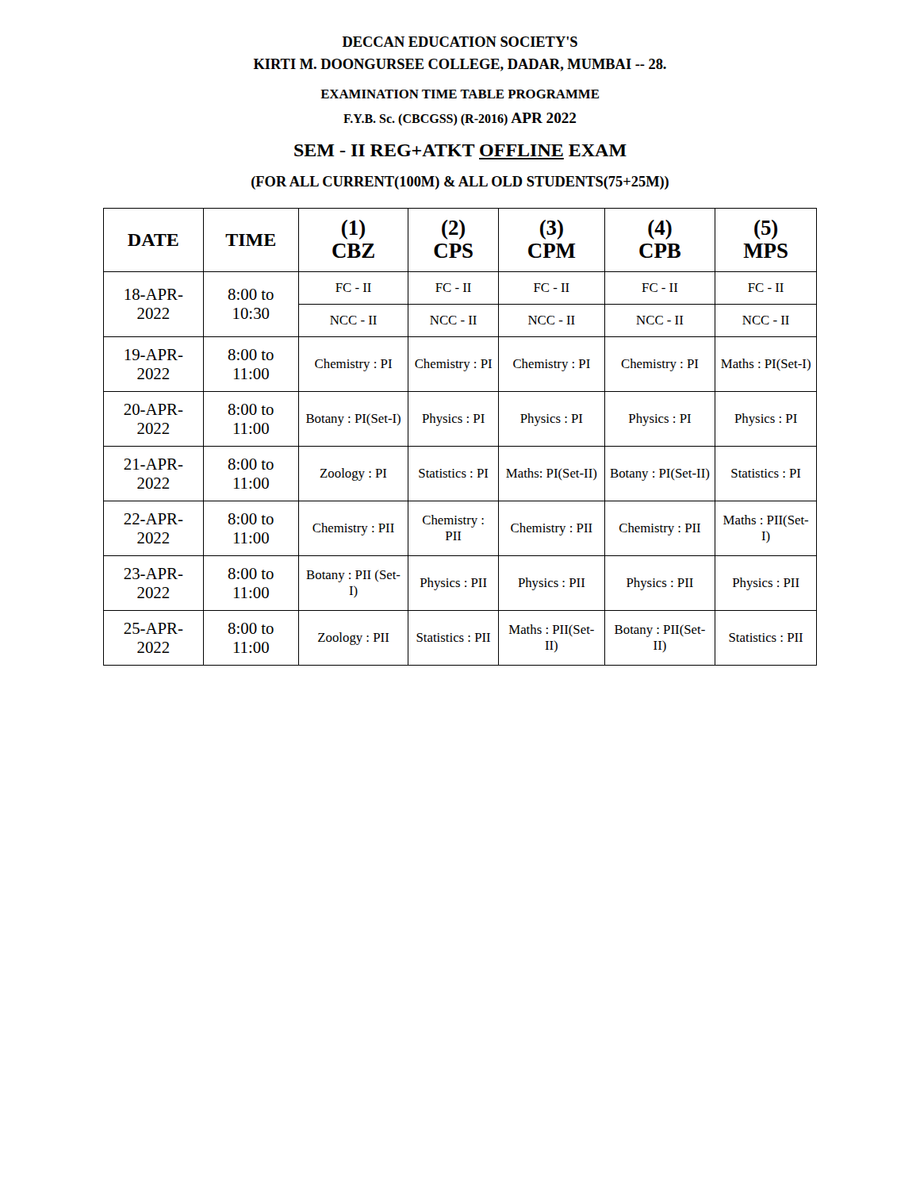DECCAN EDUCATION SOCIETY'S
KIRTI M. DOONGURSEE COLLEGE, DADAR, MUMBAI -- 28.
EXAMINATION TIME TABLE PROGRAMME
F.Y.B. Sc. (CBCGSS) (R-2016) APR 2022
SEM - II REG+ATKT OFFLINE EXAM
(FOR ALL CURRENT(100M) & ALL OLD STUDENTS(75+25M))
| DATE | TIME | (1) CBZ | (2) CPS | (3) CPM | (4) CPB | (5) MPS |
| --- | --- | --- | --- | --- | --- | --- |
| 18-APR-2022 | 8:00 to 10:30 | FC - II | FC - II | FC - II | FC - II | FC - II |
| NCC - II | NCC - II | NCC - II | NCC - II | NCC - II |
| 19-APR-2022 | 8:00 to 11:00 | Chemistry : PI | Chemistry : PI | Chemistry : PI | Chemistry : PI | Maths : PI(Set-I) |
| 20-APR-2022 | 8:00 to 11:00 | Botany : PI(Set-I) | Physics : PI | Physics : PI | Physics : PI | Physics : PI |
| 21-APR-2022 | 8:00 to 11:00 | Zoology : PI | Statistics : PI | Maths: PI(Set-II) | Botany : PI(Set-II) | Statistics : PI |
| 22-APR-2022 | 8:00 to 11:00 | Chemistry : PII | Chemistry : PII | Chemistry : PII | Chemistry : PII | Maths : PII(Set-I) |
| 23-APR-2022 | 8:00 to 11:00 | Botany : PII (Set-I) | Physics : PII | Physics : PII | Physics : PII | Physics : PII |
| 25-APR-2022 | 8:00 to 11:00 | Zoology : PII | Statistics : PII | Maths : PII(Set-II) | Botany : PII(Set-II) | Statistics : PII |